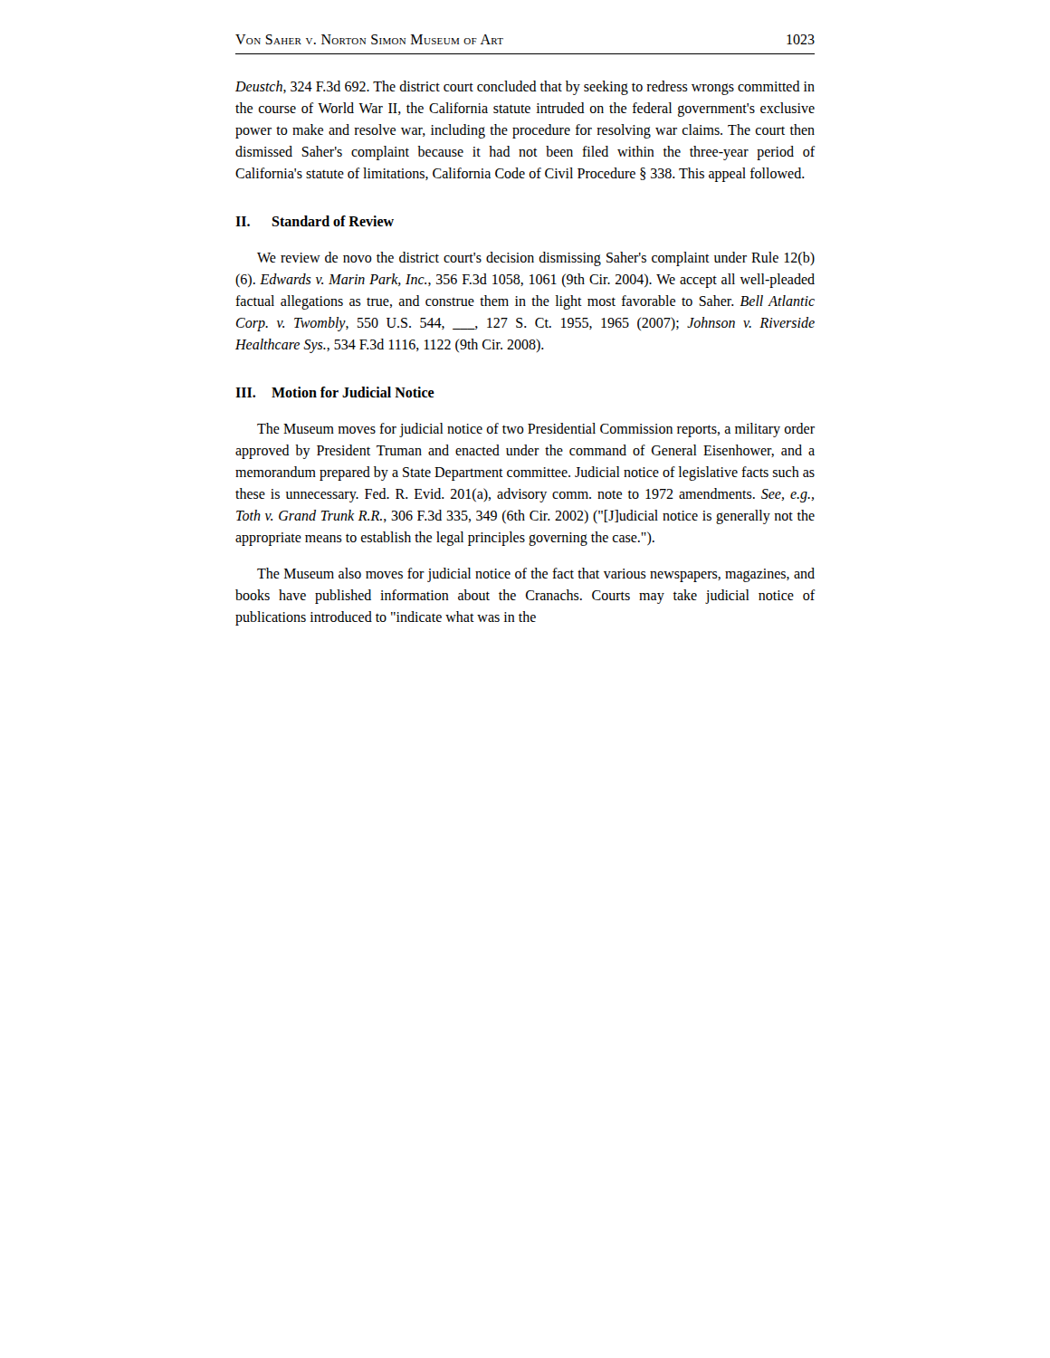Von Saher v. Norton Simon Museum of Art 1023
Deustch, 324 F.3d 692. The district court concluded that by seeking to redress wrongs committed in the course of World War II, the California statute intruded on the federal government's exclusive power to make and resolve war, including the procedure for resolving war claims. The court then dismissed Saher's complaint because it had not been filed within the three-year period of California's statute of limitations, California Code of Civil Procedure § 338. This appeal followed.
II. Standard of Review
We review de novo the district court's decision dismissing Saher's complaint under Rule 12(b)(6). Edwards v. Marin Park, Inc., 356 F.3d 1058, 1061 (9th Cir. 2004). We accept all well-pleaded factual allegations as true, and construe them in the light most favorable to Saher. Bell Atlantic Corp. v. Twombly, 550 U.S. 544, ___, 127 S. Ct. 1955, 1965 (2007); Johnson v. Riverside Healthcare Sys., 534 F.3d 1116, 1122 (9th Cir. 2008).
III. Motion for Judicial Notice
The Museum moves for judicial notice of two Presidential Commission reports, a military order approved by President Truman and enacted under the command of General Eisenhower, and a memorandum prepared by a State Department committee. Judicial notice of legislative facts such as these is unnecessary. Fed. R. Evid. 201(a), advisory comm. note to 1972 amendments. See, e.g., Toth v. Grand Trunk R.R., 306 F.3d 335, 349 (6th Cir. 2002) ("[J]udicial notice is generally not the appropriate means to establish the legal principles governing the case.").
The Museum also moves for judicial notice of the fact that various newspapers, magazines, and books have published information about the Cranachs. Courts may take judicial notice of publications introduced to "indicate what was in the